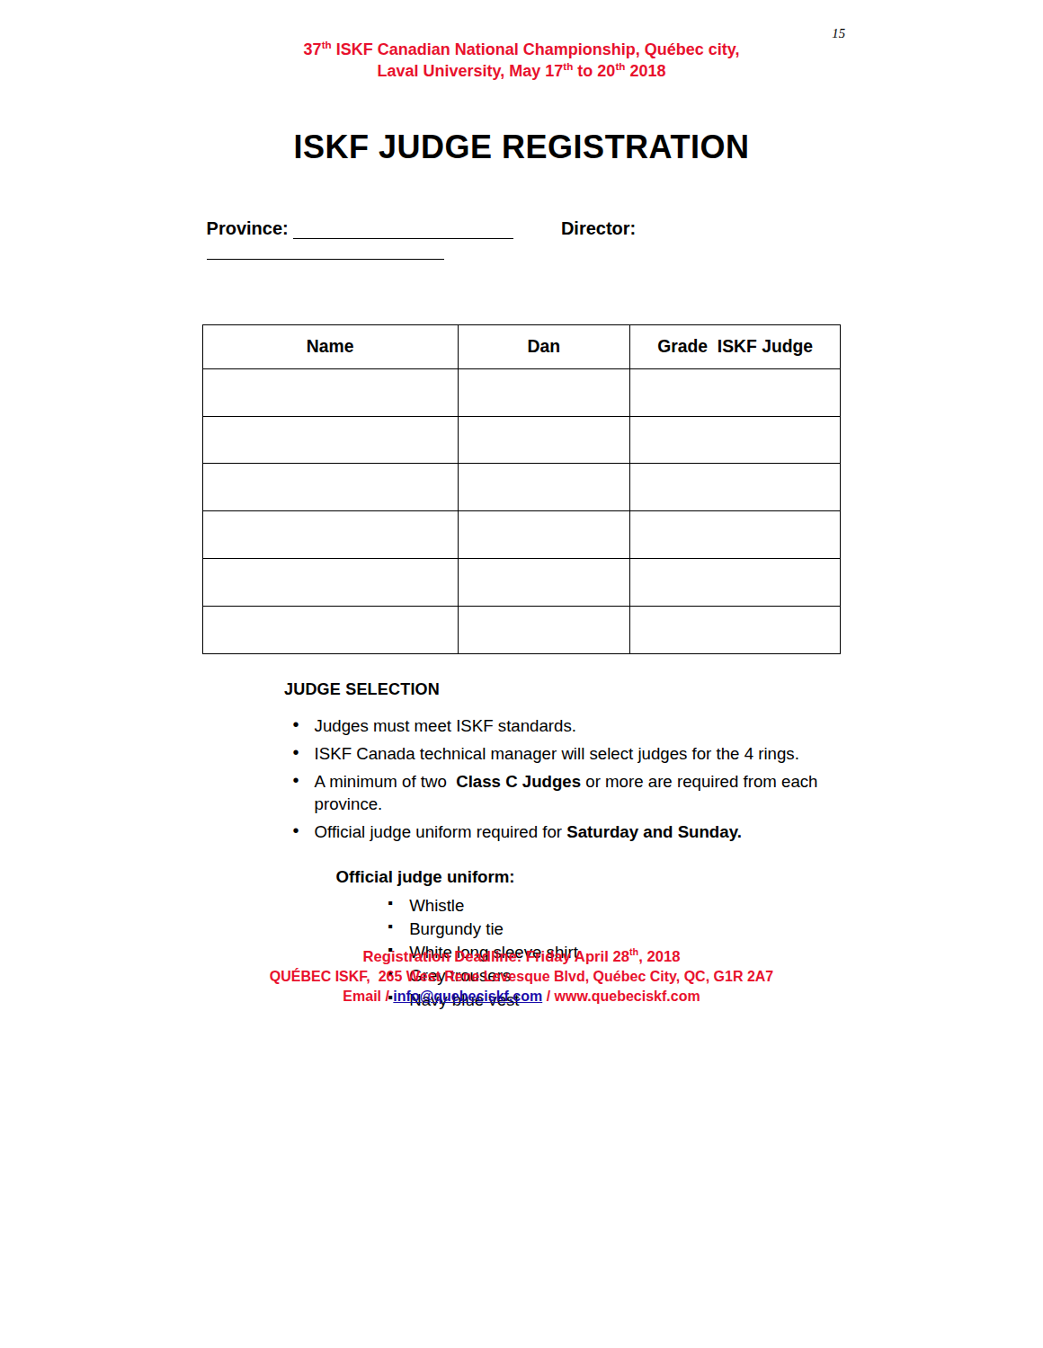15
37th ISKF Canadian National Championship, Québec city,
Laval University, May 17th to 20th 2018
ISKF JUDGE REGISTRATION
Province: Director:
| Name | Dan | Grade ISKF Judge |
| --- | --- | --- |
JUDGE SELECTION
Judges must meet ISKF standards.
ISKF Canada technical manager will select judges for the 4 rings.
A minimum of two Class C Judges or more are required from each province.
Official judge uniform required for Saturday and Sunday.
Official judge uniform:
Whistle
Burgundy tie
White long sleeve shirt
Grey trousers
Navy blue vest
Registration Deadline: Friday April 28th, 2018
QUÉBEC ISKF, 265 West Rene Levesque Blvd, Québec City, QC, G1R 2A7
Email / info@quebeciskf.com / www.quebeciskf.com